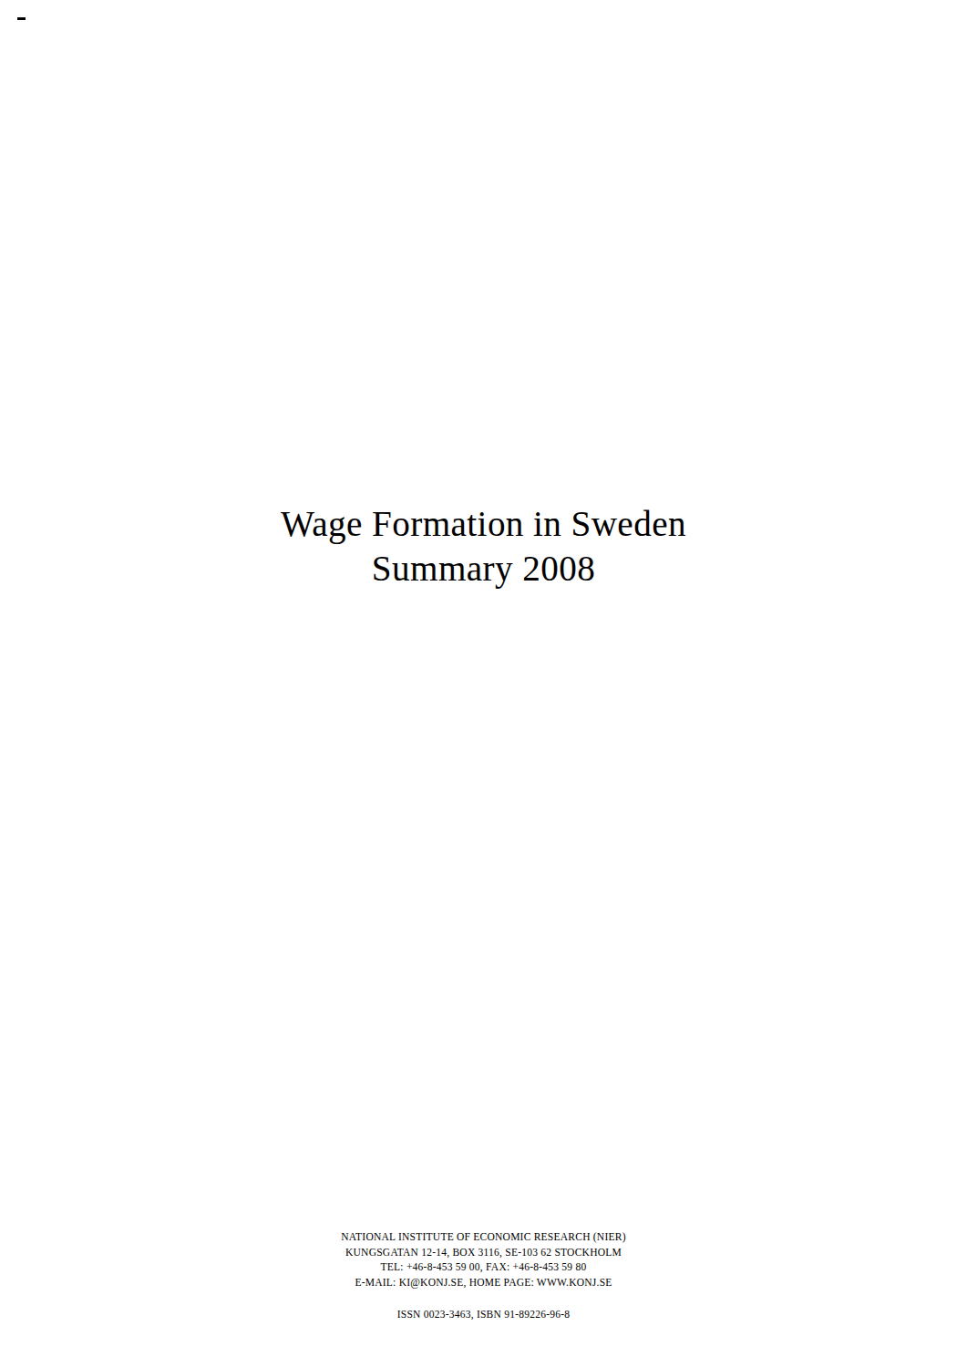Wage Formation in Sweden
Summary 2008
NATIONAL INSTITUTE OF ECONOMIC RESEARCH (NIER)
KUNGSGATAN 12-14, BOX 3116, SE-103 62 STOCKHOLM
TEL: +46-8-453 59 00, FAX: +46-8-453 59 80
E-MAIL: KI@KONJ.SE, HOME PAGE: WWW.KONJ.SE
ISSN 0023-3463, ISBN 91-89226-96-8